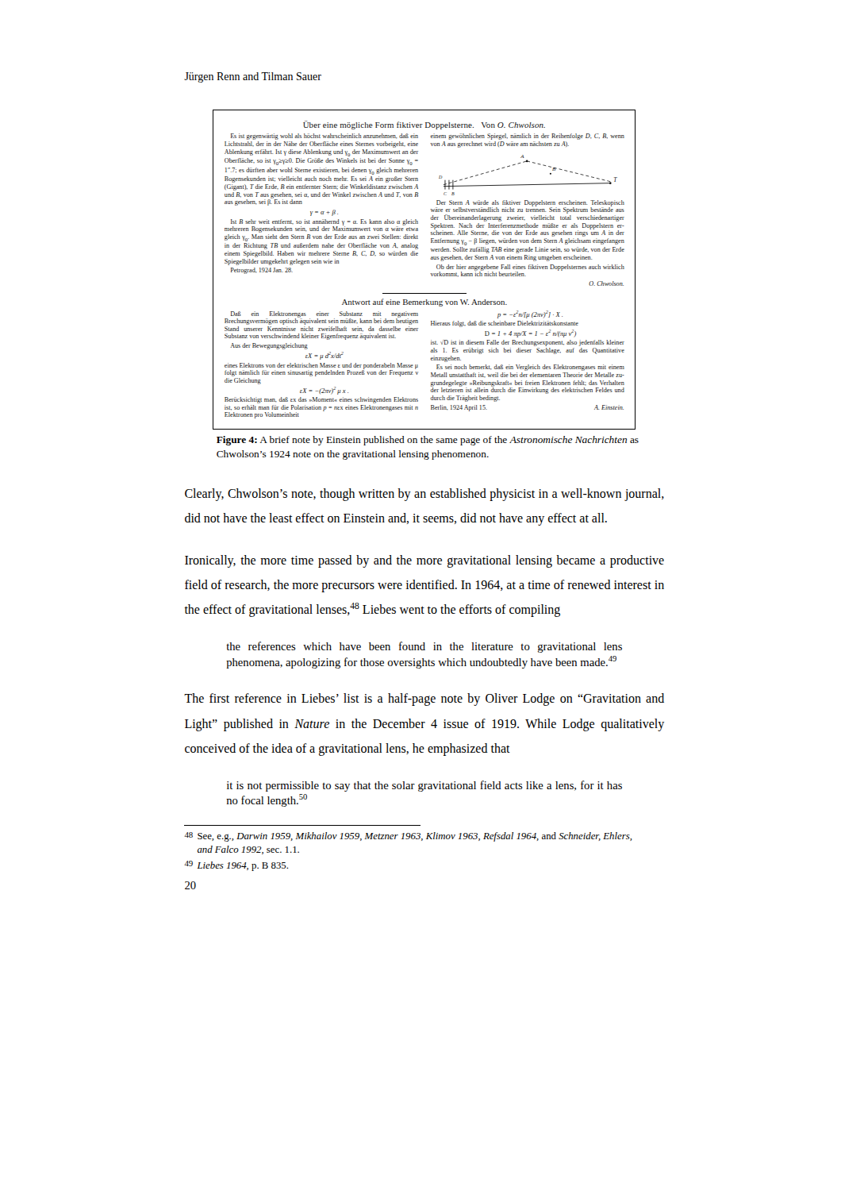Jürgen Renn and Tilman Sauer
Über eine mögliche Form fiktiver Doppelsterne. Von O. Chwolson.
Es ist gegenwärtig wohl als höchst wahrscheinlich anzunehmen, daß ein Lichtstrahl, der in der Nähe der Oberfläche eines Sternes vorbeigeht, eine Ablenkung erfährt. Ist γ diese Ablenkung und γ0 der Maximumwert an der Oberfläche, so ist γ0≥γ≥0. Die Größe des Winkels ist bei der Sonne γ0 = 1″.7; es dürften aber wohl Sterne existieren, bei denen γ0 gleich mehreren Bogensekunden ist; vielleicht auch noch mehr. Es sei A ein großer Stern (Gigant), T die Erde, B ein entfernter Stern; die Winkeldistanz zwischen A und B, von T aus gesehen, sei α, und der Winkel zwischen A und T, von B aus gesehen, sei β. Es ist dann
γ = α + β .
Ist B sehr weit entfernt, so ist annähernd γ = α. Es kann also α gleich mehreren Bogensekunden sein, und der Maximumwert von α wäre etwa gleich γ0. Man sieht den Stern B von der Erde aus an zwei Stellen: direkt in der Richtung TB und außerdem nahe der Oberfläche von A, analog einem Spiegelbild. Haben wir mehrere Sterne B, C, D, so würden die Spiegelbilder umgekehrt gelegen sein wie in
Petrograd, 1924 Jan. 28.
einem gewöhnlichen Spiegel, nämlich in der Reihenfolge D, C, B, wenn von A aus gerechnet wird (D wäre am nächsten zu A).
A B T D C B
Der Stern A würde als fiktiver Doppelstern erscheinen. Teleskopisch wäre er selbstverständlich nicht zu trennen. Sein Spektrum bestände aus der Übereinanderlagerung zweier, vielleicht total verschiedenartiger Spektren. Nach der Interferenzmethode müßte er als Doppelstern erscheinen. Alle Sterne, die von der Erde aus gesehen rings um A in der Entfernung γ0 − β liegen, würden von dem Stern A gleichsam eingefangen werden. Sollte zufällig TAB eine gerade Linie sein, so würde, von der Erde aus gesehen, der Stern A von einem Ring umgeben erscheinen.
Ob der hier angegebene Fall eines fiktiven Doppelsternes auch wirklich vorkommt, kann ich nicht beurteilen.
O. Chwolson.
Antwort auf eine Bemerkung von W. Anderson.
Daß ein Elektronengas einer Substanz mit negativem Brechungsvermögen optisch äquivalent sein müßte, kann bei dem heutigen Stand unserer Kenntnisse nicht zweifelhaft sein, da dasselbe einer Substanz von verschwindend kleiner Eigenfrequenz äquivalent ist.
Aus der Bewegungsgleichung
εX = μ d2x/dt2
eines Elektrons von der elektrischen Masse ε und der ponderabeln Masse μ folgt nämlich für einen sinusartig pendelnden Prozeß von der Frequenz ν die Gleichung
εX = −(2πν)2 μ x .
Berücksichtigt man, daß εx das »Moment« eines schwingenden Elektrons ist, so erhält man für die Polarisation p = nεx eines Elektronengases mit n Elektronen pro Volumeinheit
p = −ε2n/[μ (2πν)2] · X .
Hieraus folgt, daß die scheinbare Dielektrizitätskonstante
D = 1 + 4 πp/X = 1 − ε2 n/(πμ ν2)
ist. √D ist in diesem Falle der Brechungsexponent, also jedenfalls kleiner als 1. Es erübrigt sich bei dieser Sachlage, auf das Quantitative einzugehen.
Es sei noch bemerkt, daß ein Vergleich des Elektronengases mit einem Metall unstatthaft ist, weil die bei der elementaren Theorie der Metalle zugrundegelegte »Reibungskraft« bei freien Elektronen fehlt; das Verhalten der letzteren ist allein durch die Einwirkung des elektrischen Feldes und durch die Trägheit bedingt.
Berlin, 1924 April 15. A. Einstein.
Figure 4: A brief note by Einstein published on the same page of the Astronomische Nachrichten as Chwolson’s 1924 note on the gravitational lensing phenomenon.
Clearly, Chwolson’s note, though written by an established physicist in a well-known journal, did not have the least effect on Einstein and, it seems, did not have any effect at all.
Ironically, the more time passed by and the more gravitational lensing became a productive field of research, the more precursors were identified. In 1964, at a time of renewed interest in the effect of gravitational lenses,48 Liebes went to the efforts of compiling
the references which have been found in the literature to gravitational lens phenomena, apologizing for those oversights which undoubtedly have been made.49
The first reference in Liebes’ list is a half-page note by Oliver Lodge on “Gravitation and Light” published in Nature in the December 4 issue of 1919. While Lodge qualitatively conceived of the idea of a gravitational lens, he emphasized that
it is not permissible to say that the solar gravitational field acts like a lens, for it has no focal length.50
48 See, e.g., Darwin 1959, Mikhailov 1959, Metzner 1963, Klimov 1963, Refsdal 1964, and Schneider, Ehlers, and Falco 1992, sec. 1.1.
49 Liebes 1964, p. B 835.
20